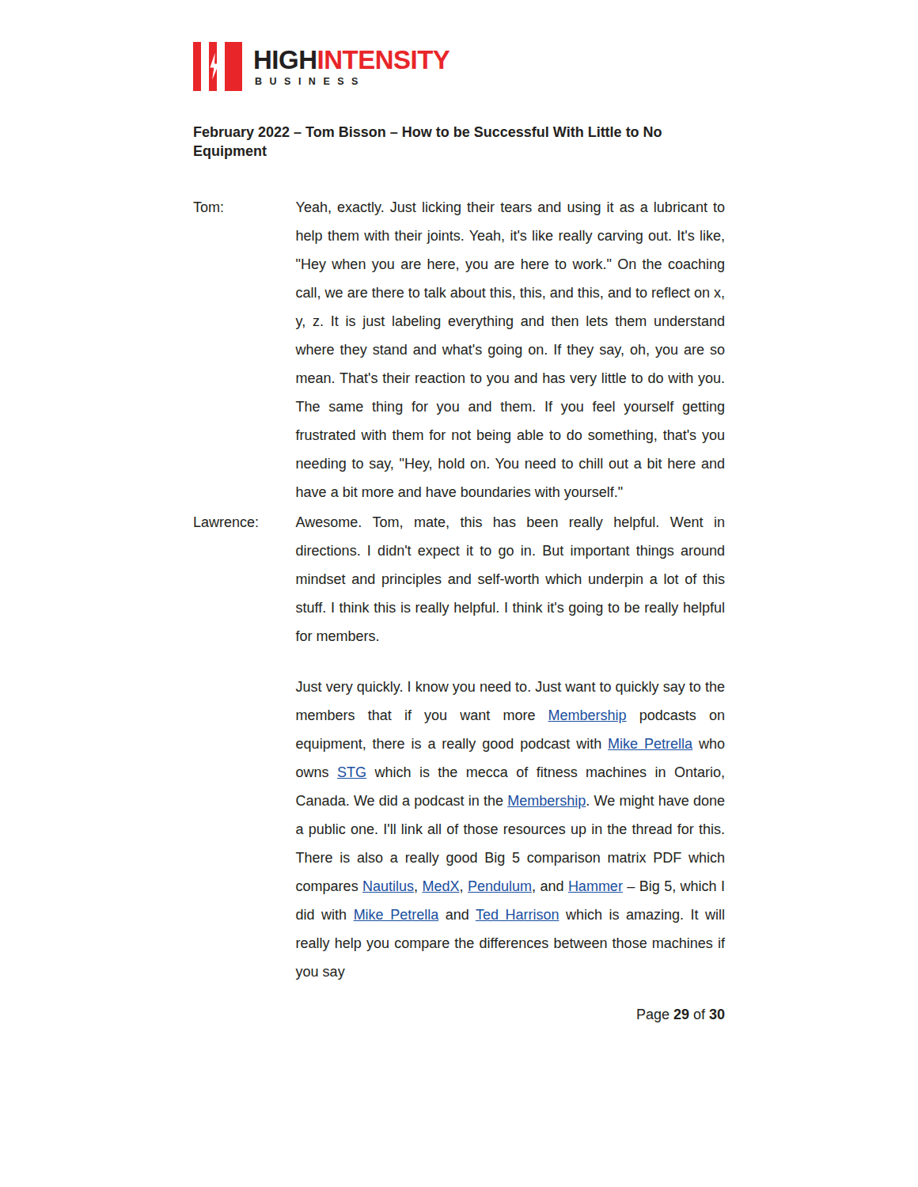HIGH INTENSITY
BUSINESS
February 2022 – Tom Bisson – How to be Successful With Little to No Equipment
Tom:
Yeah, exactly. Just licking their tears and using it as a lubricant to help them with their joints. Yeah, it's like really carving out. It's like, "Hey when you are here, you are here to work." On the coaching call, we are there to talk about this, this, and this, and to reflect on x, y, z. It is just labeling everything and then lets them understand where they stand and what's going on. If they say, oh, you are so mean. That's their reaction to you and has very little to do with you. The same thing for you and them. If you feel yourself getting frustrated with them for not being able to do something, that's you needing to say, "Hey, hold on. You need to chill out a bit here and have a bit more and have boundaries with yourself."
Lawrence:
Awesome. Tom, mate, this has been really helpful. Went in directions. I didn't expect it to go in. But important things around mindset and principles and self-worth which underpin a lot of this stuff. I think this is really helpful. I think it's going to be really helpful for members.
Just very quickly. I know you need to. Just want to quickly say to the members that if you want more Membership podcasts on equipment, there is a really good podcast with Mike Petrella who owns STG which is the mecca of fitness machines in Ontario, Canada. We did a podcast in the Membership. We might have done a public one. I'll link all of those resources up in the thread for this. There is also a really good Big 5 comparison matrix PDF which compares Nautilus, MedX, Pendulum, and Hammer – Big 5, which I did with Mike Petrella and Ted Harrison which is amazing. It will really help you compare the differences between those machines if you say
Page 29 of 30